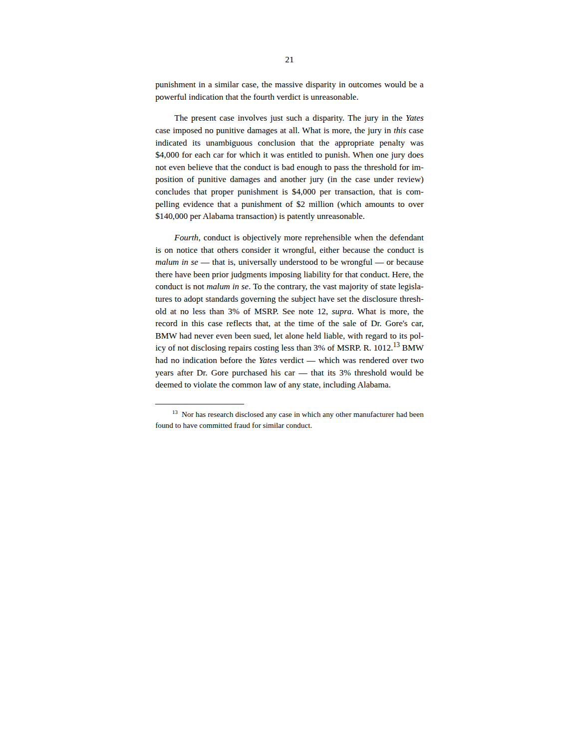21
punishment in a similar case, the massive disparity in outcomes would be a powerful indication that the fourth verdict is unreasonable.
The present case involves just such a disparity. The jury in the Yates case imposed no punitive damages at all. What is more, the jury in this case indicated its unambiguous conclusion that the appropriate penalty was $4,000 for each car for which it was entitled to punish. When one jury does not even believe that the conduct is bad enough to pass the threshold for imposition of punitive damages and another jury (in the case under review) concludes that proper punishment is $4,000 per transaction, that is compelling evidence that a punishment of $2 million (which amounts to over $140,000 per Alabama transaction) is patently unreasonable.
Fourth, conduct is objectively more reprehensible when the defendant is on notice that others consider it wrongful, either because the conduct is malum in se — that is, universally understood to be wrongful — or because there have been prior judgments imposing liability for that conduct. Here, the conduct is not malum in se. To the contrary, the vast majority of state legislatures to adopt standards governing the subject have set the disclosure threshold at no less than 3% of MSRP. See note 12, supra. What is more, the record in this case reflects that, at the time of the sale of Dr. Gore's car, BMW had never even been sued, let alone held liable, with regard to its policy of not disclosing repairs costing less than 3% of MSRP. R. 1012.13 BMW had no indication before the Yates verdict — which was rendered over two years after Dr. Gore purchased his car — that its 3% threshold would be deemed to violate the common law of any state, including Alabama.
13 Nor has research disclosed any case in which any other manufacturer had been found to have committed fraud for similar conduct.